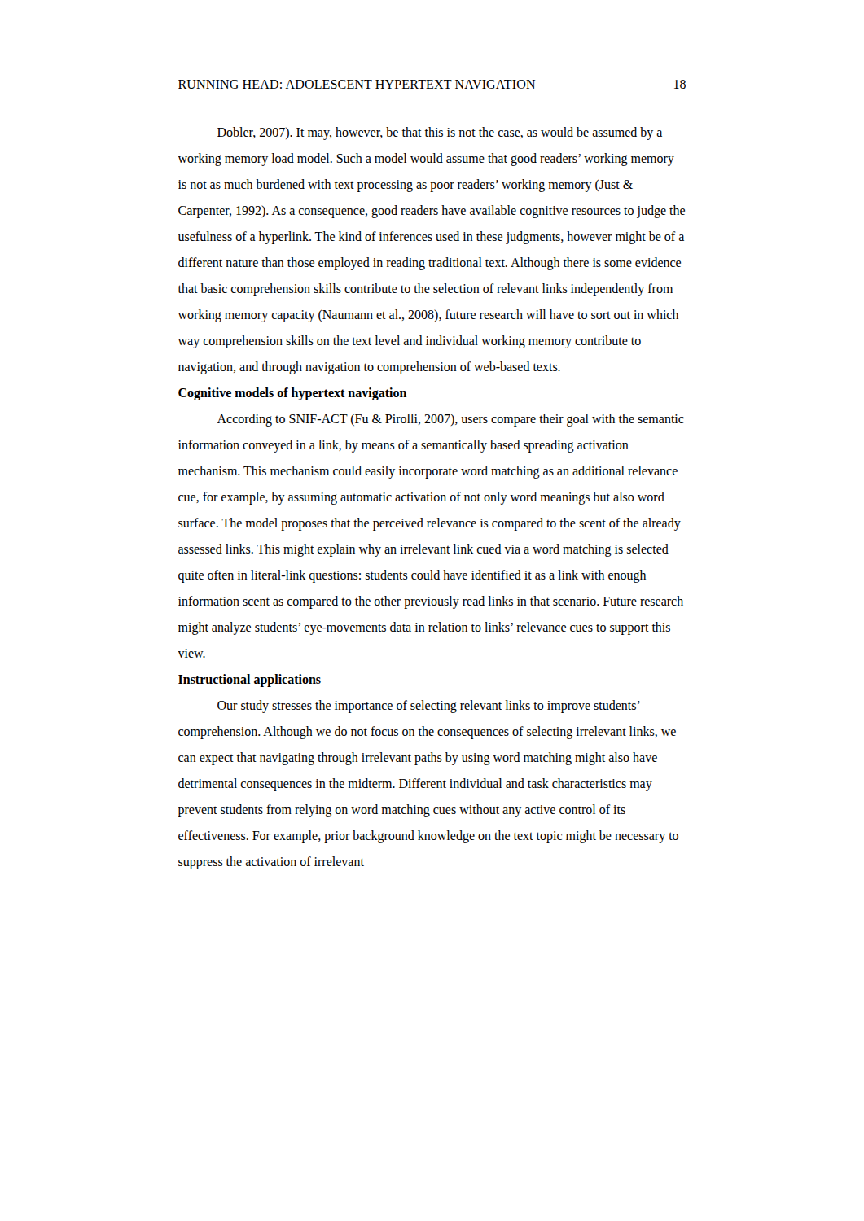Running head: ADOLESCENT HYPERTEXT NAVIGATION 18
Dobler, 2007). It may, however, be that this is not the case, as would be assumed by a working memory load model. Such a model would assume that good readers’ working memory is not as much burdened with text processing as poor readers’ working memory (Just & Carpenter, 1992). As a consequence, good readers have available cognitive resources to judge the usefulness of a hyperlink. The kind of inferences used in these judgments, however might be of a different nature than those employed in reading traditional text. Although there is some evidence that basic comprehension skills contribute to the selection of relevant links independently from working memory capacity (Naumann et al., 2008), future research will have to sort out in which way comprehension skills on the text level and individual working memory contribute to navigation, and through navigation to comprehension of web-based texts.
Cognitive models of hypertext navigation
According to SNIF-ACT (Fu & Pirolli, 2007), users compare their goal with the semantic information conveyed in a link, by means of a semantically based spreading activation mechanism. This mechanism could easily incorporate word matching as an additional relevance cue, for example, by assuming automatic activation of not only word meanings but also word surface. The model proposes that the perceived relevance is compared to the scent of the already assessed links. This might explain why an irrelevant link cued via a word matching is selected quite often in literal-link questions: students could have identified it as a link with enough information scent as compared to the other previously read links in that scenario. Future research might analyze students’ eye-movements data in relation to links’ relevance cues to support this view.
Instructional applications
Our study stresses the importance of selecting relevant links to improve students’ comprehension. Although we do not focus on the consequences of selecting irrelevant links, we can expect that navigating through irrelevant paths by using word matching might also have detrimental consequences in the midterm. Different individual and task characteristics may prevent students from relying on word matching cues without any active control of its effectiveness. For example, prior background knowledge on the text topic might be necessary to suppress the activation of irrelevant